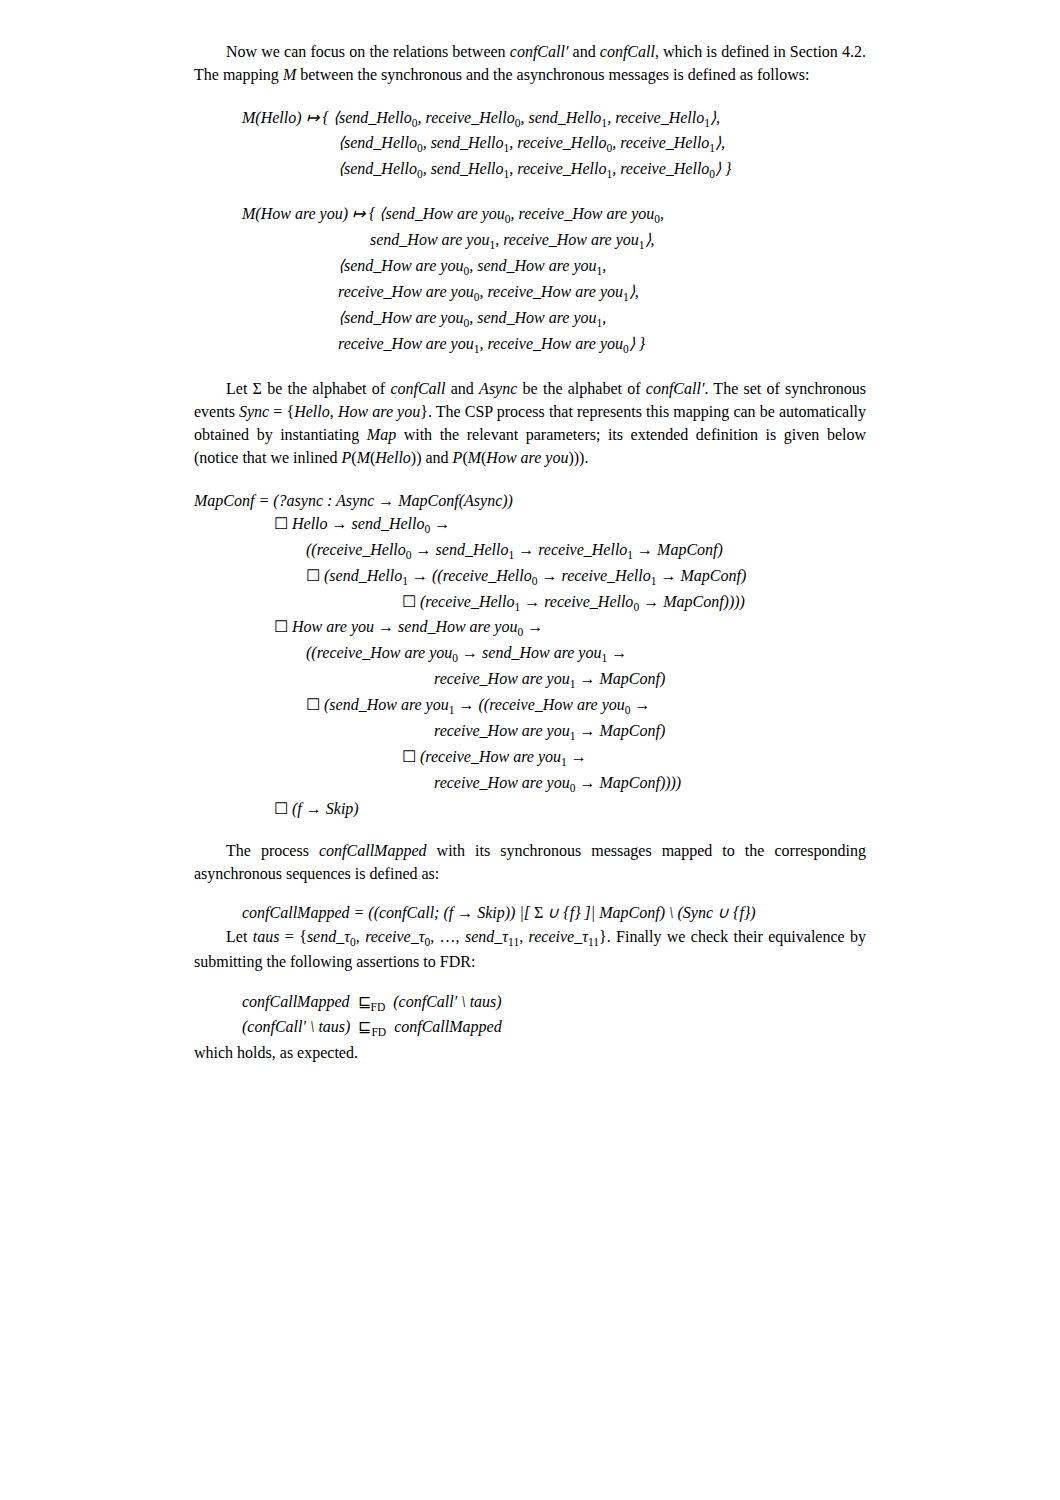Now we can focus on the relations between confCall′ and confCall, which is defined in Section 4.2. The mapping M between the synchronous and the asynchronous messages is defined as follows:
M(Hello) ↦ { ⟨send_Hello0, receive_Hello0, send_Hello1, receive_Hello1⟩,
⟨send_Hello0, send_Hello1, receive_Hello0, receive_Hello1⟩,
⟨send_Hello0, send_Hello1, receive_Hello1, receive_Hello0⟩ }
M(How are you) ↦ { ⟨send_How are you0, receive_How are you0,
send_How are you1, receive_How are you1⟩,
⟨send_How are you0, send_How are you1,
receive_How are you0, receive_How are you1⟩,
⟨send_How are you0, send_How are you1,
receive_How are you1, receive_How are you0⟩ }
Let Σ be the alphabet of confCall and Async be the alphabet of confCall′. The set of synchronous events Sync = {Hello, How are you}. The CSP process that represents this mapping can be automatically obtained by instantiating Map with the relevant parameters; its extended definition is given below (notice that we inlined P(M(Hello)) and P(M(How are you))).
MapConf = (?async : Async → MapConf(Async))
☐ Hello → send_Hello0 →
((receive_Hello0 → send_Hello1 → receive_Hello1 → MapConf)
☐ (send_Hello1 → ((receive_Hello0 → receive_Hello1 → MapConf)
☐ (receive_Hello1 → receive_Hello0 → MapConf))))
☐ How are you → send_How are you0 →
((receive_How are you0 → send_How are you1 →
receive_How are you1 → MapConf)
☐ (send_How are you1 → ((receive_How are you0 →
receive_How are you1 → MapConf)
☐ (receive_How are you1 →
receive_How are you0 → MapConf))))
☐ (f → Skip)
The process confCallMapped with its synchronous messages mapped to the corresponding asynchronous sequences is defined as:
confCallMapped = ((confCall; (f → Skip)) |[ Σ ∪ {f} ]| MapConf) \ (Sync ∪ {f})
Let taus = {send_τ0, receive_τ0, …, send_τ11, receive_τ11}. Finally we check their equivalence by submitting the following assertions to FDR:
confCallMapped ⊑FD (confCall′ \ taus)
(confCall′ \ taus) ⊑FD confCallMapped
which holds, as expected.